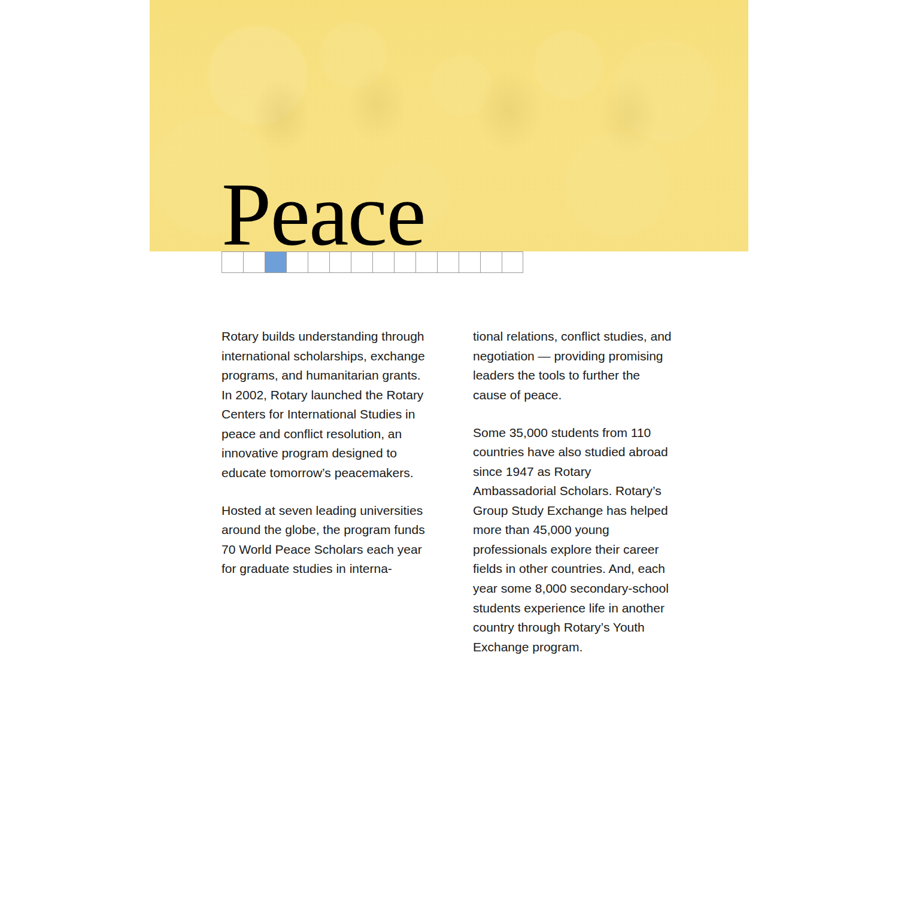Peace
Rotary builds understanding through international scholarships, exchange programs, and humanitarian grants. In 2002, Rotary launched the Rotary Centers for International Studies in peace and conflict resolution, an innovative program designed to educate tomorrow’s peacemakers.
Hosted at seven leading universities around the globe, the program funds 70 World Peace Scholars each year for graduate studies in interna-
tional relations, conflict studies, and negotiation — providing promising leaders the tools to further the cause of peace.
Some 35,000 students from 110 countries have also studied abroad since 1947 as Rotary Ambassadorial Scholars. Rotary’s Group Study Exchange has helped more than 45,000 young professionals explore their career fields in other countries. And, each year some 8,000 secondary-school students experience life in another country through Rotary’s Youth Exchange program.